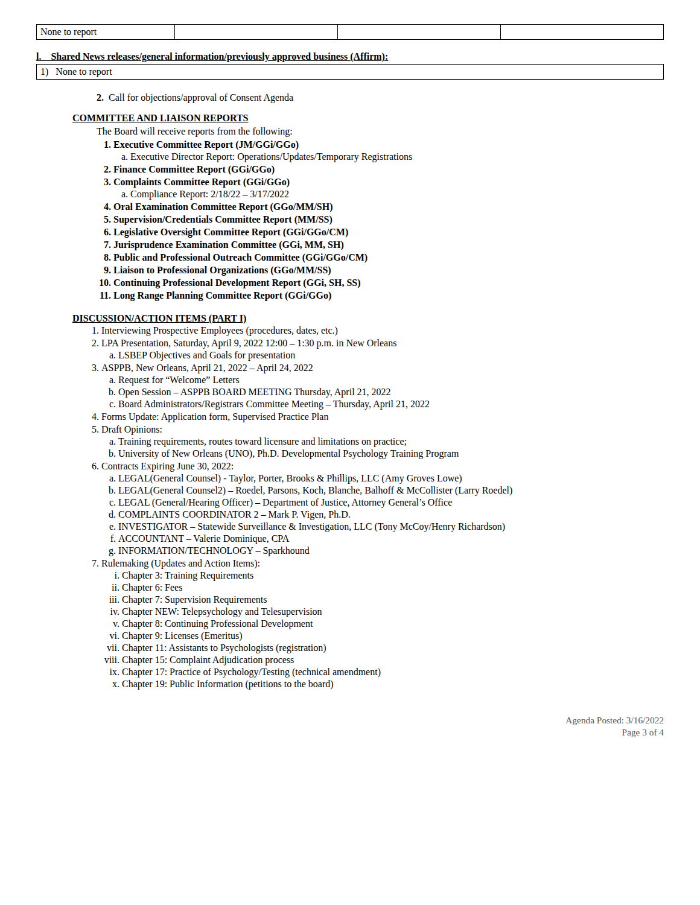| None to report | | | |
l. Shared News releases/general information/previously approved business (Affirm):
| 1) None to report |
2. Call for objections/approval of Consent Agenda
COMMITTEE AND LIAISON REPORTS
The Board will receive reports from the following:
Executive Committee Report (JM/GGi/GGo)
Executive Director Report: Operations/Updates/Temporary Registrations
Finance Committee Report (GGi/GGo)
Complaints Committee Report (GGi/GGo)
Compliance Report: 2/18/22 – 3/17/2022
Oral Examination Committee Report (GGo/MM/SH)
Supervision/Credentials Committee Report (MM/SS)
Legislative Oversight Committee Report (GGi/GGo/CM)
Jurisprudence Examination Committee (GGi, MM, SH)
Public and Professional Outreach Committee (GGi/GGo/CM)
Liaison to Professional Organizations (GGo/MM/SS)
Continuing Professional Development Report (GGi, SH, SS)
Long Range Planning Committee Report (GGi/GGo)
DISCUSSION/ACTION ITEMS (PART I)
Interviewing Prospective Employees (procedures, dates, etc.)
LPA Presentation, Saturday, April 9, 2022 12:00 – 1:30 p.m. in New Orleans
LSBEP Objectives and Goals for presentation
ASPPB, New Orleans, April 21, 2022 – April 24, 2022
Request for “Welcome” Letters
Open Session – ASPPB BOARD MEETING Thursday, April 21, 2022
Board Administrators/Registrars Committee Meeting – Thursday, April 21, 2022
Forms Update: Application form, Supervised Practice Plan
Draft Opinions:
Training requirements, routes toward licensure and limitations on practice;
University of New Orleans (UNO), Ph.D. Developmental Psychology Training Program
Contracts Expiring June 30, 2022:
LEGAL(General Counsel) - Taylor, Porter, Brooks & Phillips, LLC (Amy Groves Lowe)
LEGAL(General Counsel2) – Roedel, Parsons, Koch, Blanche, Balhoff & McCollister (Larry Roedel)
LEGAL (General/Hearing Officer) – Department of Justice, Attorney General’s Office
COMPLAINTS COORDINATOR 2 – Mark P. Vigen, Ph.D.
INVESTIGATOR – Statewide Surveillance & Investigation, LLC (Tony McCoy/Henry Richardson)
ACCOUNTANT – Valerie Dominique, CPA
INFORMATION/TECHNOLOGY – Sparkhound
Rulemaking (Updates and Action Items):
Chapter 3: Training Requirements
Chapter 6: Fees
Chapter 7: Supervision Requirements
Chapter NEW: Telepsychology and Telesupervision
Chapter 8: Continuing Professional Development
Chapter 9: Licenses (Emeritus)
Chapter 11: Assistants to Psychologists (registration)
Chapter 15: Complaint Adjudication process
Chapter 17: Practice of Psychology/Testing (technical amendment)
Chapter 19: Public Information (petitions to the board)
Agenda Posted: 3/16/2022
Page 3 of 4